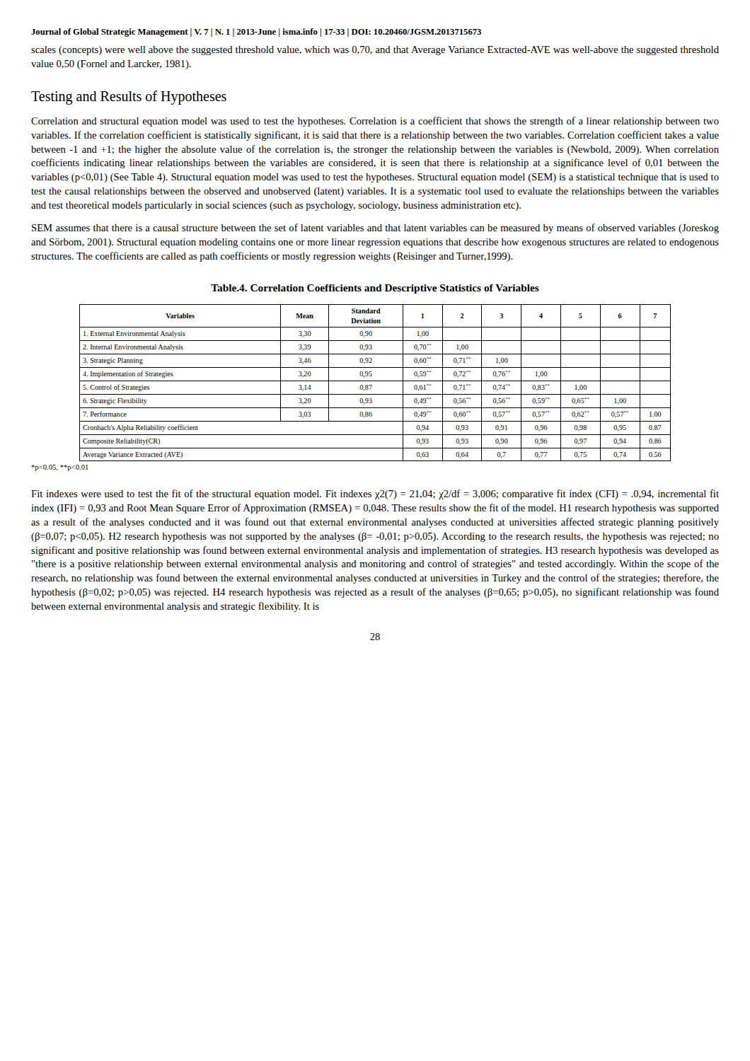Journal of Global Strategic Management | V. 7 | N. 1 | 2013-June | isma.info | 17-33 | DOI: 10.20460/JGSM.2013715673
scales (concepts) were well above the suggested threshold value, which was 0,70, and that Average Variance Extracted-AVE was well-above the suggested threshold value 0,50 (Fornel and Larcker, 1981).
Testing and Results of Hypotheses
Correlation and structural equation model was used to test the hypotheses. Correlation is a coefficient that shows the strength of a linear relationship between two variables. If the correlation coefficient is statistically significant, it is said that there is a relationship between the two variables. Correlation coefficient takes a value between -1 and +1; the higher the absolute value of the correlation is, the stronger the relationship between the variables is (Newbold, 2009). When correlation coefficients indicating linear relationships between the variables are considered, it is seen that there is relationship at a significance level of 0,01 between the variables (p<0,01) (See Table 4). Structural equation model was used to test the hypotheses. Structural equation model (SEM) is a statistical technique that is used to test the causal relationships between the observed and unobserved (latent) variables. It is a systematic tool used to evaluate the relationships between the variables and test theoretical models particularly in social sciences (such as psychology, sociology, business administration etc).
SEM assumes that there is a causal structure between the set of latent variables and that latent variables can be measured by means of observed variables (Joreskog and Sörbom, 2001). Structural equation modeling contains one or more linear regression equations that describe how exogenous structures are related to endogenous structures. The coefficients are called as path coefficients or mostly regression weights (Reisinger and Turner,1999).
Table.4. Correlation Coefficients and Descriptive Statistics of Variables
| Variables | Mean | Standard Deviation | 1 | 2 | 3 | 4 | 5 | 6 | 7 |
| --- | --- | --- | --- | --- | --- | --- | --- | --- | --- |
| 1. External Environmental Analysis | 3,30 | 0,90 | 1,00 | | | | | | |
| 2. Internal Environmental Analysis | 3,39 | 0,93 | 0,70 ** | 1,00 | | | | | |
| 3. Strategic Planning | 3,46 | 0,92 | 0,60 ** | 0,71 ** | 1,00 | | | | |
| 4. Implementation of Strategies | 3,20 | 0,95 | 0,59 ** | 0,72 ** | 0,76 ** | 1,00 | | | |
| 5. Control of Strategies | 3,14 | 0,87 | 0,61 ** | 0,71 ** | 0,74 ** | 0,83 ** | 1,00 | | |
| 6. Strategic Flexibility | 3,20 | 0,93 | 0,49 ** | 0,56 ** | 0,56 ** | 0,59 ** | 0,65 ** | 1,00 | |
| 7. Performance | 3,03 | 0,86 | 0,49 ** | 0,60 ** | 0,57 ** | 0,57 ** | 0,62 ** | 0,57 ** | 1.00 |
| Cronbach's Alpha Reliability coefficient | 0,94 | 0,93 | 0,91 | 0,96 | 0,98 | 0,95 | 0.87 |
| Composite Reliability(CR) | 0,93 | 0,93 | 0,90 | 0,96 | 0,97 | 0,94 | 0.86 |
| Average Variance Extracted (AVE) | 0,63 | 0,64 | 0,7 | 0,77 | 0,75 | 0,74 | 0.56 |
*p<0.05, **p<0.01
Fit indexes were used to test the fit of the structural equation model. Fit indexes χ2(7) = 21,04; χ2/df = 3,006; comparative fit index (CFI) = .0,94, incremental fit index (IFI) = 0,93 and Root Mean Square Error of Approximation (RMSEA) = 0,048. These results show the fit of the model. H1 research hypothesis was supported as a result of the analyses conducted and it was found out that external environmental analyses conducted at universities affected strategic planning positively (β=0,07; p<0,05). H2 research hypothesis was not supported by the analyses (β= -0,01; p>0,05). According to the research results, the hypothesis was rejected; no significant and positive relationship was found between external environmental analysis and implementation of strategies. H3 research hypothesis was developed as "there is a positive relationship between external environmental analysis and monitoring and control of strategies" and tested accordingly. Within the scope of the research, no relationship was found between the external environmental analyses conducted at universities in Turkey and the control of the strategies; therefore, the hypothesis (β=0,02; p>0,05) was rejected. H4 research hypothesis was rejected as a result of the analyses (β=0,65; p>0,05), no significant relationship was found between external environmental analysis and strategic flexibility. It is
28